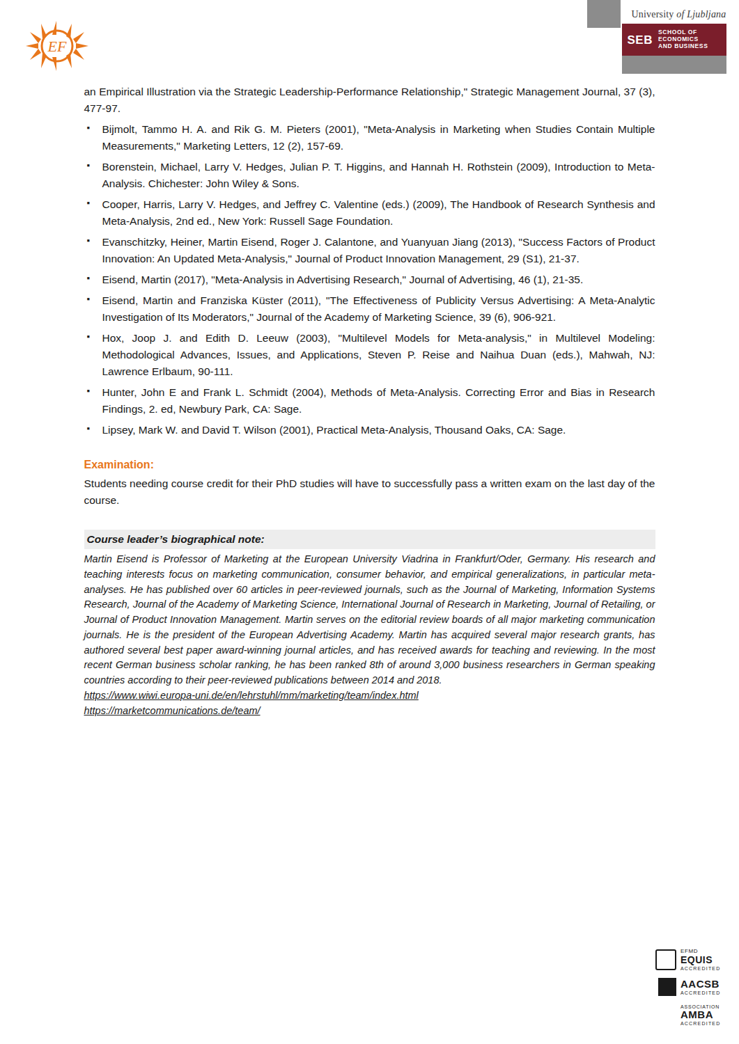EF
University of Ljubljana
SEB
School of
Economics
and Business
an Empirical Illustration via the Strategic Leadership-Performance Relationship," Strategic Management Journal, 37 (3), 477-97.
Bijmolt, Tammo H. A. and Rik G. M. Pieters (2001), "Meta-Analysis in Marketing when Studies Contain Multiple Measurements," Marketing Letters, 12 (2), 157-69.
Borenstein, Michael, Larry V. Hedges, Julian P. T. Higgins, and Hannah H. Rothstein (2009), Introduction to Meta-Analysis. Chichester: John Wiley & Sons.
Cooper, Harris, Larry V. Hedges, and Jeffrey C. Valentine (eds.) (2009), The Handbook of Research Synthesis and Meta-Analysis, 2nd ed., New York: Russell Sage Foundation.
Evanschitzky, Heiner, Martin Eisend, Roger J. Calantone, and Yuanyuan Jiang (2013), "Success Factors of Product Innovation: An Updated Meta-Analysis," Journal of Product Innovation Management, 29 (S1), 21-37.
Eisend, Martin (2017), "Meta-Analysis in Advertising Research," Journal of Advertising, 46 (1), 21-35.
Eisend, Martin and Franziska Küster (2011), "The Effectiveness of Publicity Versus Advertising: A Meta-Analytic Investigation of Its Moderators," Journal of the Academy of Marketing Science, 39 (6), 906-921.
Hox, Joop J. and Edith D. Leeuw (2003), "Multilevel Models for Meta-analysis," in Multilevel Modeling: Methodological Advances, Issues, and Applications, Steven P. Reise and Naihua Duan (eds.), Mahwah, NJ: Lawrence Erlbaum, 90-111.
Hunter, John E and Frank L. Schmidt (2004), Methods of Meta-Analysis. Correcting Error and Bias in Research Findings, 2. ed, Newbury Park, CA: Sage.
Lipsey, Mark W. and David T. Wilson (2001), Practical Meta-Analysis, Thousand Oaks, CA: Sage.
Examination:
Students needing course credit for their PhD studies will have to successfully pass a written exam on the last day of the course.
Course leader’s biographical note:
Martin Eisend is Professor of Marketing at the European University Viadrina in Frankfurt/Oder, Germany. His research and teaching interests focus on marketing communication, consumer behavior, and empirical generalizations, in particular meta-analyses. He has published over 60 articles in peer-reviewed journals, such as the Journal of Marketing, Information Systems Research, Journal of the Academy of Marketing Science, International Journal of Research in Marketing, Journal of Retailing, or Journal of Product Innovation Management. Martin serves on the editorial review boards of all major marketing communication journals. He is the president of the European Advertising Academy. Martin has acquired several major research grants, has authored several best paper award-winning journal articles, and has received awards for teaching and reviewing. In the most recent German business scholar ranking, he has been ranked 8th of around 3,000 business researchers in German speaking countries according to their peer-reviewed publications between 2014 and 2018.
https://www.wiwi.europa-uni.de/en/lehrstuhl/mm/marketing/team/index.html
https://marketcommunications.de/team/
EFMD EQUIS ACCREDITED
AACSB ACCREDITED
ASSOCIATION AMBA ACCREDITED